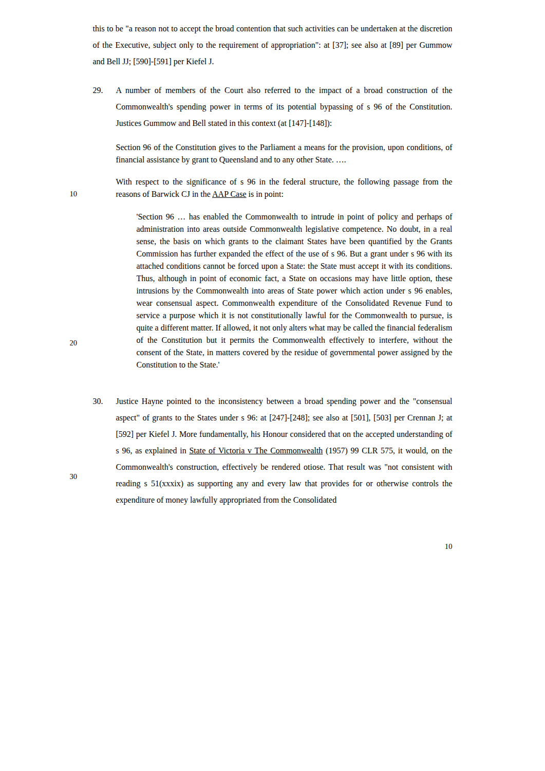10
20
30
this to be "a reason not to accept the broad contention that such activities can be undertaken at the discretion of the Executive, subject only to the requirement of appropriation": at [37]; see also at [89] per Gummow and Bell JJ; [590]-[591] per Kiefel J.
29.
A number of members of the Court also referred to the impact of a broad construction of the Commonwealth's spending power in terms of its potential bypassing of s 96 of the Constitution. Justices Gummow and Bell stated in this context (at [147]-[148]):
Section 96 of the Constitution gives to the Parliament a means for the provision, upon conditions, of financial assistance by grant to Queensland and to any other State. ….
With respect to the significance of s 96 in the federal structure, the following passage from the reasons of Barwick CJ in the AAP Case is in point:
'Section 96 … has enabled the Commonwealth to intrude in point of policy and perhaps of administration into areas outside Commonwealth legislative competence. No doubt, in a real sense, the basis on which grants to the claimant States have been quantified by the Grants Commission has further expanded the effect of the use of s 96. But a grant under s 96 with its attached conditions cannot be forced upon a State: the State must accept it with its conditions. Thus, although in point of economic fact, a State on occasions may have little option, these intrusions by the Commonwealth into areas of State power which action under s 96 enables, wear consensual aspect. Commonwealth expenditure of the Consolidated Revenue Fund to service a purpose which it is not constitutionally lawful for the Commonwealth to pursue, is quite a different matter. If allowed, it not only alters what may be called the financial federalism of the Constitution but it permits the Commonwealth effectively to interfere, without the consent of the State, in matters covered by the residue of governmental power assigned by the Constitution to the State.'
30.
Justice Hayne pointed to the inconsistency between a broad spending power and the "consensual aspect" of grants to the States under s 96: at [247]-[248]; see also at [501], [503] per Crennan J; at [592] per Kiefel J. More fundamentally, his Honour considered that on the accepted understanding of s 96, as explained in State of Victoria v The Commonwealth (1957) 99 CLR 575, it would, on the Commonwealth's construction, effectively be rendered otiose. That result was "not consistent with reading s 51(xxxix) as supporting any and every law that provides for or otherwise controls the expenditure of money lawfully appropriated from the Consolidated
10